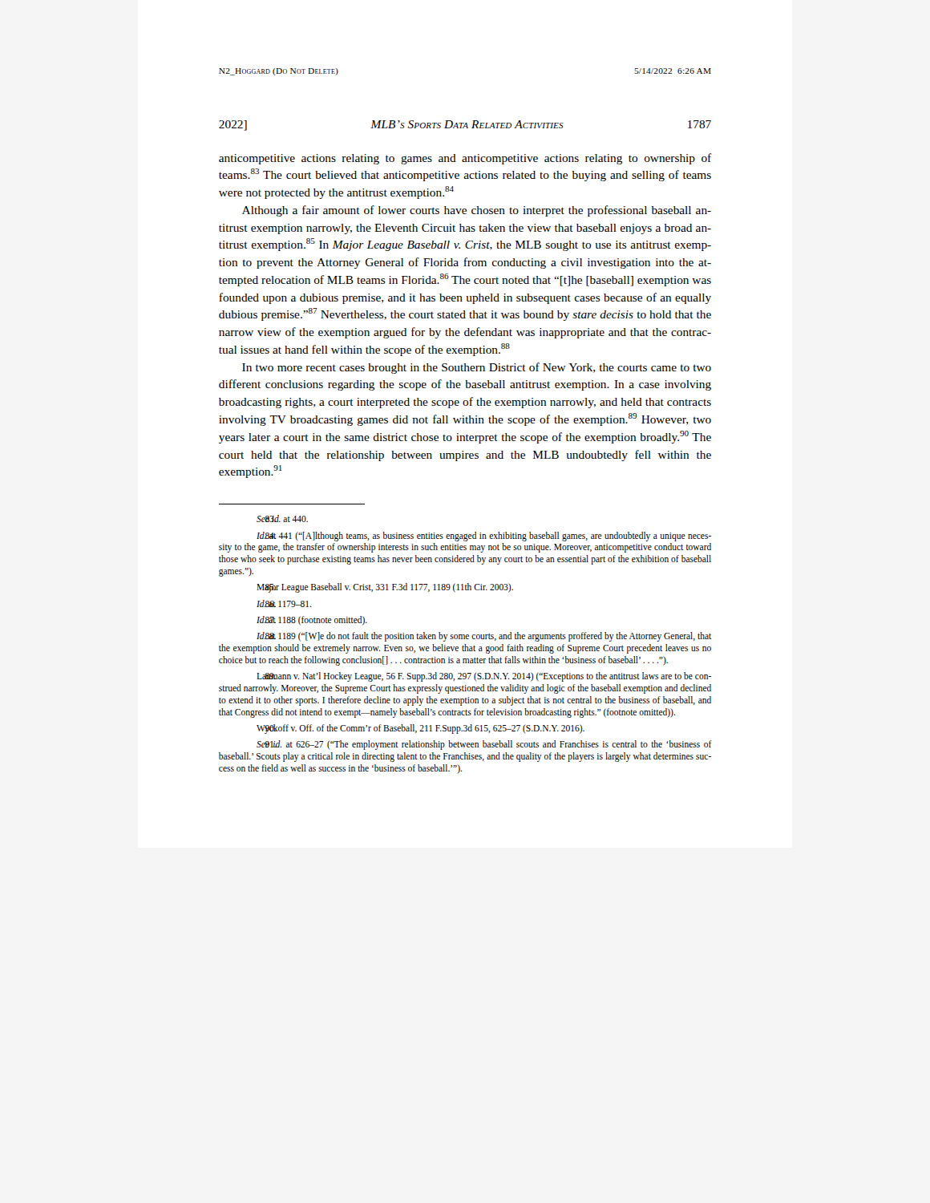N2_Hoggard (Do Not Delete) 5/14/2022 6:26 AM
2022] MLB’s Sports Data Related Activities 1787
anticompetitive actions relating to games and anticompetitive actions relating to ownership of teams.83 The court believed that anticompetitive actions related to the buying and selling of teams were not protected by the antitrust exemption.84
Although a fair amount of lower courts have chosen to interpret the professional baseball antitrust exemption narrowly, the Eleventh Circuit has taken the view that baseball enjoys a broad antitrust exemption.85 In Major League Baseball v. Crist, the MLB sought to use its antitrust exemption to prevent the Attorney General of Florida from conducting a civil investigation into the attempted relocation of MLB teams in Florida.86 The court noted that “[t]he [baseball] exemption was founded upon a dubious premise, and it has been upheld in subsequent cases because of an equally dubious premise.”87 Nevertheless, the court stated that it was bound by stare decisis to hold that the narrow view of the exemption argued for by the defendant was inappropriate and that the contractual issues at hand fell within the scope of the exemption.88
In two more recent cases brought in the Southern District of New York, the courts came to two different conclusions regarding the scope of the baseball antitrust exemption. In a case involving broadcasting rights, a court interpreted the scope of the exemption narrowly, and held that contracts involving TV broadcasting games did not fall within the scope of the exemption.89 However, two years later a court in the same district chose to interpret the scope of the exemption broadly.90 The court held that the relationship between umpires and the MLB undoubtedly fell within the exemption.91
83. See id. at 440.
84. Id. at 441 (“[A]lthough teams, as business entities engaged in exhibiting baseball games, are undoubtedly a unique necessity to the game, the transfer of ownership interests in such entities may not be so unique. Moreover, anticompetitive conduct toward those who seek to purchase existing teams has never been considered by any court to be an essential part of the exhibition of baseball games.”).
85. Major League Baseball v. Crist, 331 F.3d 1177, 1189 (11th Cir. 2003).
86. Id. at 1179–81.
87. Id. at 1188 (footnote omitted).
88. Id. at 1189 (“[W]e do not fault the position taken by some courts, and the arguments proffered by the Attorney General, that the exemption should be extremely narrow. Even so, we believe that a good faith reading of Supreme Court precedent leaves us no choice but to reach the following conclusion[] . . . contraction is a matter that falls within the ‘business of baseball’ . . . .”).
89. Laumann v. Nat’l Hockey League, 56 F. Supp.3d 280, 297 (S.D.N.Y. 2014) (“Exceptions to the antitrust laws are to be construed narrowly. Moreover, the Supreme Court has expressly questioned the validity and logic of the baseball exemption and declined to extend it to other sports. I therefore decline to apply the exemption to a subject that is not central to the business of baseball, and that Congress did not intend to exempt—namely baseball’s contracts for television broadcasting rights.” (footnote omitted)).
90. Wyckoff v. Off. of the Comm’r of Baseball, 211 F.Supp.3d 615, 625–27 (S.D.N.Y. 2016).
91. See id. at 626–27 (“The employment relationship between baseball scouts and Franchises is central to the ‘business of baseball.’ Scouts play a critical role in directing talent to the Franchises, and the quality of the players is largely what determines success on the field as well as success in the ‘business of baseball.’”).